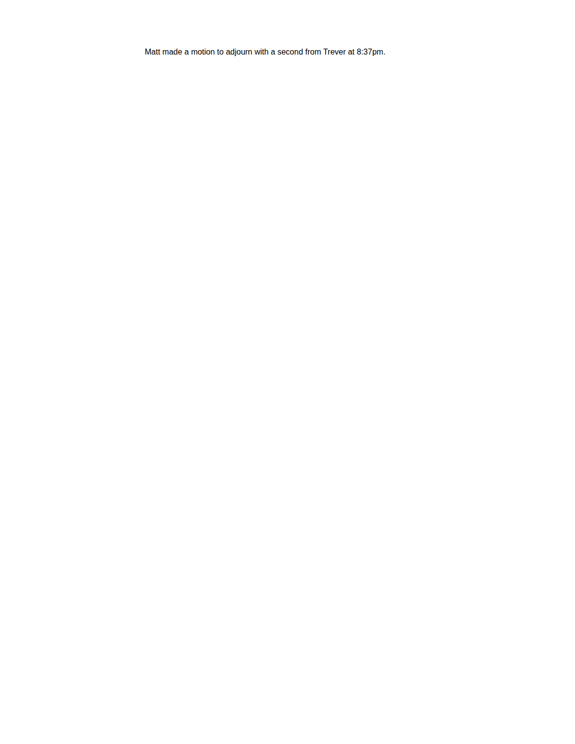Matt made a motion to adjourn with a second from Trever at 8:37pm.